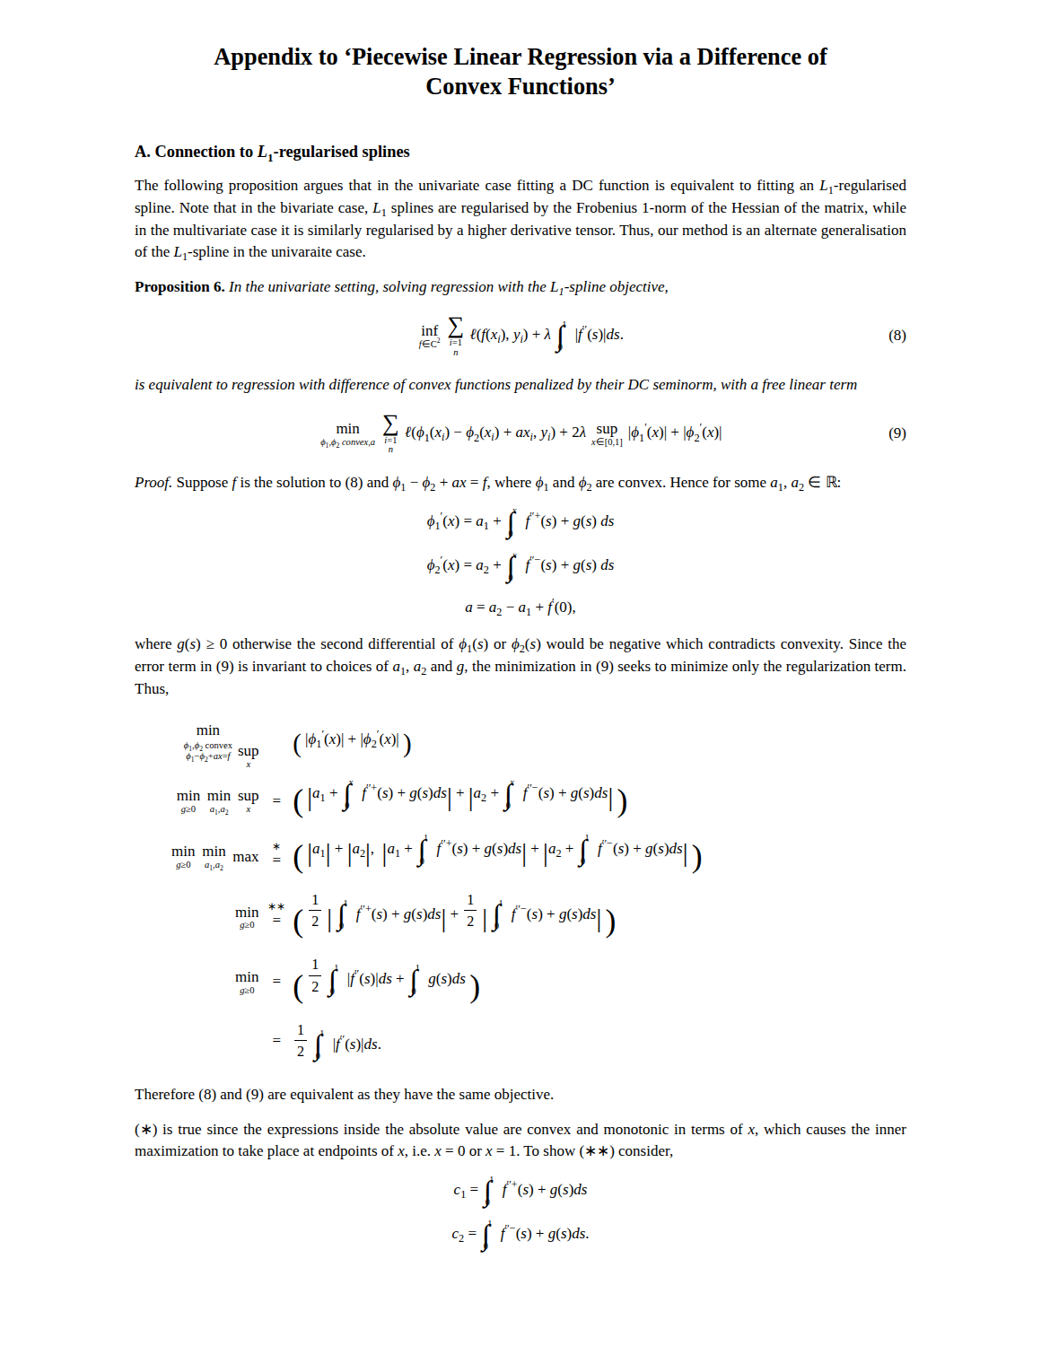Appendix to ‘Piecewise Linear Regression via a Difference of
Convex Functions’
A. Connection to L1-regularised splines
The following proposition argues that in the univariate case fitting a DC function is equivalent to fitting an L1-regularised spline. Note that in the bivariate case, L1 splines are regularised by the Frobenius 1-norm of the Hessian of the matrix, while in the multivariate case it is similarly regularised by a higher derivative tensor. Thus, our method is an alternate generalisation of the L1-spline in the univaraite case.
Proposition 6. In the univariate setting, solving regression with the L1-spline objective,
inf f∈C2 ∑i=1 n ℓ(f(xi), yi) + λ ∫10 |f′′(s)|ds.
(8)
is equivalent to regression with difference of convex functions penalized by their DC seminorm, with a free linear term
min ϕ1,ϕ2 convex,a ∑i=1 n ℓ(ϕ1(xi) − ϕ2(xi) + axi, yi) + 2λ sup x∈[0,1] |ϕ1′(x)| + |ϕ2′(x)|
(9)
Proof. Suppose f is the solution to (8) and ϕ1 − ϕ2 + ax = f, where ϕ1 and ϕ2 are convex. Hence for some a1, a2 ∈ ℝ:
ϕ1′(x) = a1 + ∫x 0 f′′+(s) + g(s) ds
ϕ2′(x) = a2 + ∫x 0 f′′−(s) + g(s) ds
a = a2 − a1 + f′(0),
where g(s) ≥ 0 otherwise the second differential of ϕ1(s) or ϕ2(s) would be negative which contradicts convexity. Since the error term in (9) is invariant to choices of a1, a2 and g, the minimization in (9) seeks to minimize only the regularization term. Thus,
| min ϕ 1 , ϕ 2 convex ϕ 1 − ϕ 2 + ax = f sup x | | ( / ϕ 1 ′ ( x )/ + / ϕ 2 ′ ( x )/ ) |
| min g ≥0 min a 1 , a 2 sup x | = | ( / a 1 + ∫ x 0 f ′′+ ( s ) + g ( s ) ds / + / a 2 + ∫ x 0 f ′′− ( s ) + g ( s ) ds / ) |
| min g ≥0 min a 1 , a 2 max | ∗ = | ( / a 1 / + / a 2 / , / a 1 + ∫ 1 0 f ′′+ ( s ) + g ( s ) ds / + / a 2 + ∫ 1 0 f ′′− ( s ) + g ( s ) ds / ) |
| min g ≥0 | ∗∗ = | ( 1 2 / ∫ 1 0 f ′′+ ( s ) + g ( s ) ds / + 1 2 / ∫ 1 0 f ′′− ( s ) + g ( s ) ds / ) |
| min g ≥0 | = | ( 1 2 ∫ 1 0 / f ′′ ( s )/ ds + ∫ 1 0 g ( s ) ds ) |
| | = | 1 2 ∫ 1 0 / f ′′ ( s )/ ds . |
Therefore (8) and (9) are equivalent as they have the same objective.
(∗) is true since the expressions inside the absolute value are convex and monotonic in terms of x, which causes the inner maximization to take place at endpoints of x, i.e. x = 0 or x = 1. To show (∗∗) consider,
c1 = ∫10 f′′+(s) + g(s)ds
c2 = ∫10 f′′−(s) + g(s)ds.